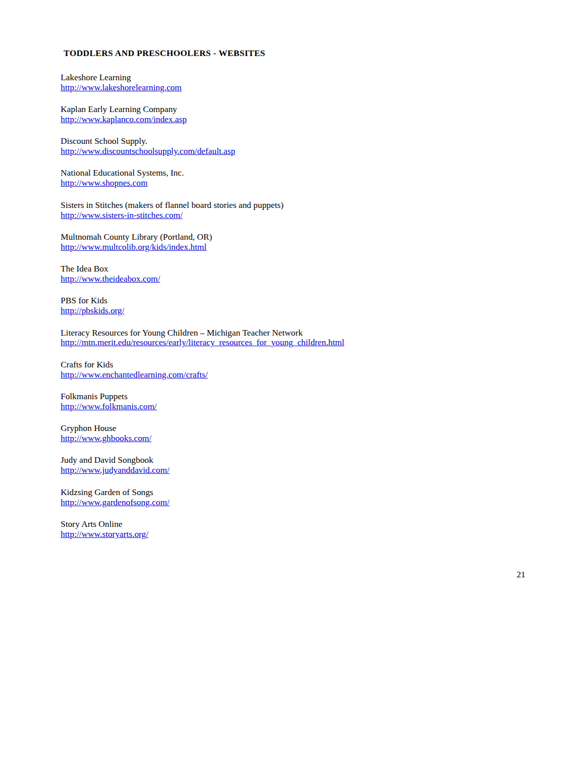TODDLERS AND PRESCHOOLERS - WEBSITES
Lakeshore Learning http://www.lakeshorelearning.com
Kaplan Early Learning Company http://www.kaplanco.com/index.asp
Discount School Supply. http://www.discountschoolsupply.com/default.asp
National Educational Systems, Inc. http://www.shopnes.com
Sisters in Stitches (makers of flannel board stories and puppets) http://www.sisters-in-stitches.com/
Multnomah County Library (Portland, OR) http://www.multcolib.org/kids/index.html
The Idea Box http://www.theideabox.com/
PBS for Kids http://pbskids.org/
Literacy Resources for Young Children – Michigan Teacher Network http://mtn.merit.edu/resources/early/literacy_resources_for_young_children.html
Crafts for Kids http://www.enchantedlearning.com/crafts/
Folkmanis Puppets http://www.folkmanis.com/
Gryphon House http://www.ghbooks.com/
Judy and David Songbook http://www.judyanddavid.com/
Kidzsing Garden of Songs http://www.gardenofsong.com/
Story Arts Online http://www.storyarts.org/
21